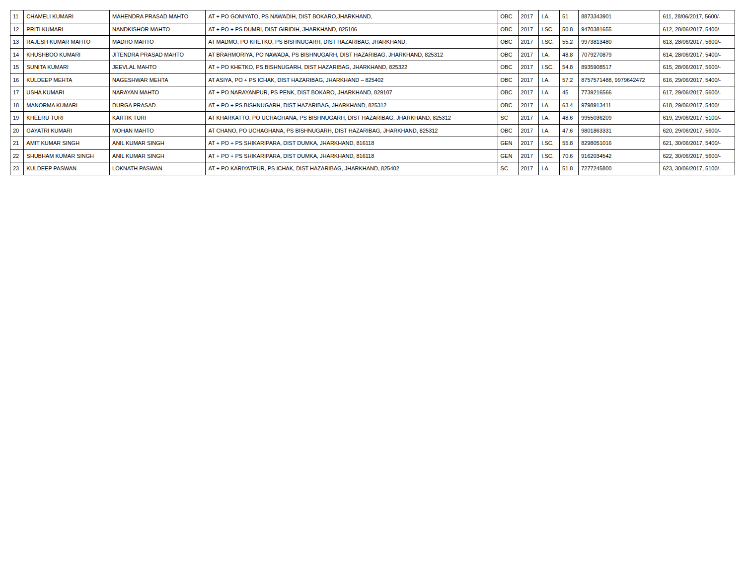| 11 | CHAMELI KUMARI | MAHENDRA PRASAD MAHTO | AT + PO GONIYATO, PS NAWADIH, DIST BOKARO,JHARKHAND, | OBC | 2017 | I.A. | 51 | 8873343901 | 611, 28/06/2017, 5600/- |
| 12 | PRITI KUMARI | NANDKISHOR MAHTO | AT + PO + PS DUMRI, DIST GIRIDIH, JHARKHAND, 825106 | OBC | 2017 | I.SC. | 50.8 | 9470381655 | 612, 28/06/2017, 5400/- |
| 13 | RAJESH KUMAR MAHTO | MADHO MAHTO | AT MADMO, PO KHETKO, PS BISHNUGARH, DIST HAZARIBAG, JHARKHAND, | OBC | 2017 | I.SC. | 55.2 | 9973813480 | 613, 28/06/2017, 5600/- |
| 14 | KHUSHBOO KUMARI | JITENDRA PRASAD MAHTO | AT BRAHMORIYA, PO NAWADA, PS BISHNUGARH, DIST HAZARIBAG, JHARKHAND, 825312 | OBC | 2017 | I.A. | 48.8 | 7079270879 | 614, 28/06/2017, 5400/- |
| 15 | SUNITA KUMARI | JEEVLAL MAHTO | AT + PO KHETKO, PS BISHNUGARH, DIST HAZARIBAG, JHARKHAND, 825322 | OBC | 2017 | I.SC. | 54.8 | 8935908517 | 615, 28/06/2017, 5600/- |
| 16 | KULDEEP MEHTA | NAGESHWAR MEHTA | AT ASIYA, PO + PS ICHAK, DIST HAZARIBAG, JHARKHAND – 825402 | OBC | 2017 | I.A. | 57.2 | 8757571488, 9979642472 | 616, 29/06/2017, 5400/- |
| 17 | USHA KUMARI | NARAYAN MAHTO | AT + PO NARAYANPUR, PS PENK, DIST BOKARO, JHARKHAND, 829107 | OBC | 2017 | I.A. | 45 | 7739216566 | 617, 29/06/2017, 5600/- |
| 18 | MANORMA KUMARI | DURGA PRASAD | AT + PO + PS BISHNUGARH, DIST HAZARIBAG, JHARKHAND, 825312 | OBC | 2017 | I.A. | 63.4 | 9798913411 | 618, 29/06/2017, 5400/- |
| 19 | KHEERU TURI | KARTIK TURI | AT KHARKATTO, PO UCHAGHANA, PS BISHNUGARH, DIST HAZARIBAG, JHARKHAND, 825312 | SC | 2017 | I.A. | 48.6 | 9955036209 | 619, 29/06/2017, 5100/- |
| 20 | GAYATRI KUMARI | MOHAN MAHTO | AT CHANO, PO UCHAGHANA, PS BISHNUGARH, DIST HAZARIBAG, JHARKHAND, 825312 | OBC | 2017 | I.A. | 47.6 | 9801863331 | 620, 29/06/2017, 5600/- |
| 21 | AMIT KUMAR SINGH | ANIL KUMAR SINGH | AT + PO + PS SHIKARIPARA, DIST DUMKA, JHARKHAND, 816118 | GEN | 2017 | I.SC. | 55.8 | 8298051016 | 621, 30/06/2017, 5400/- |
| 22 | SHUBHAM KUMAR SINGH | ANIL KUMAR SINGH | AT + PO + PS SHIKARIPARA, DIST DUMKA, JHARKHAND, 816118 | GEN | 2017 | I.SC. | 70.6 | 9162034542 | 622, 30/06/2017, 5600/- |
| 23 | KULDEEP PASWAN | LOKNATH PASWAN | AT + PO KARIYATPUR, PS ICHAK, DIST HAZARIBAG, JHARKHAND, 825402 | SC | 2017 | I.A. | 51.8 | 7277245800 | 623, 30/06/2017, 5100/- |